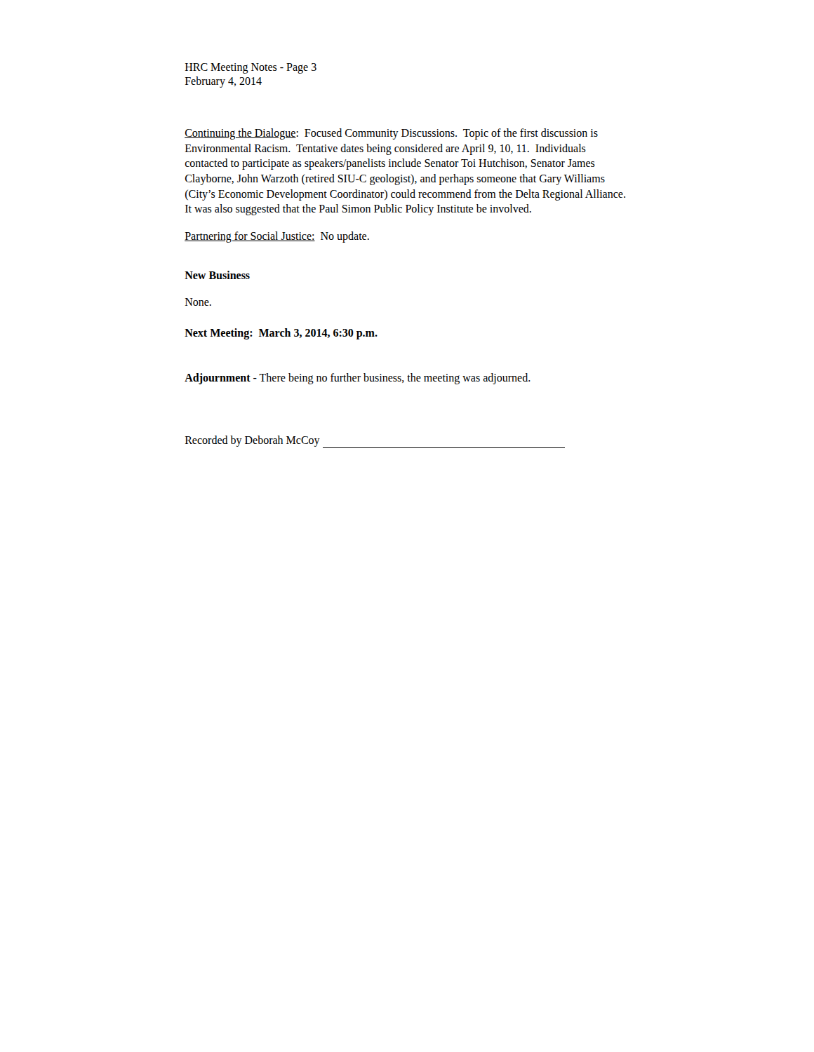HRC Meeting Notes - Page 3
February 4, 2014
Continuing the Dialogue: Focused Community Discussions. Topic of the first discussion is Environmental Racism. Tentative dates being considered are April 9, 10, 11. Individuals contacted to participate as speakers/panelists include Senator Toi Hutchison, Senator James Clayborne, John Warzoth (retired SIU-C geologist), and perhaps someone that Gary Williams (City’s Economic Development Coordinator) could recommend from the Delta Regional Alliance. It was also suggested that the Paul Simon Public Policy Institute be involved.
Partnering for Social Justice: No update.
New Business
None.
Next Meeting: March 3, 2014, 6:30 p.m.
Adjournment - There being no further business, the meeting was adjourned.
Recorded by Deborah McCoy